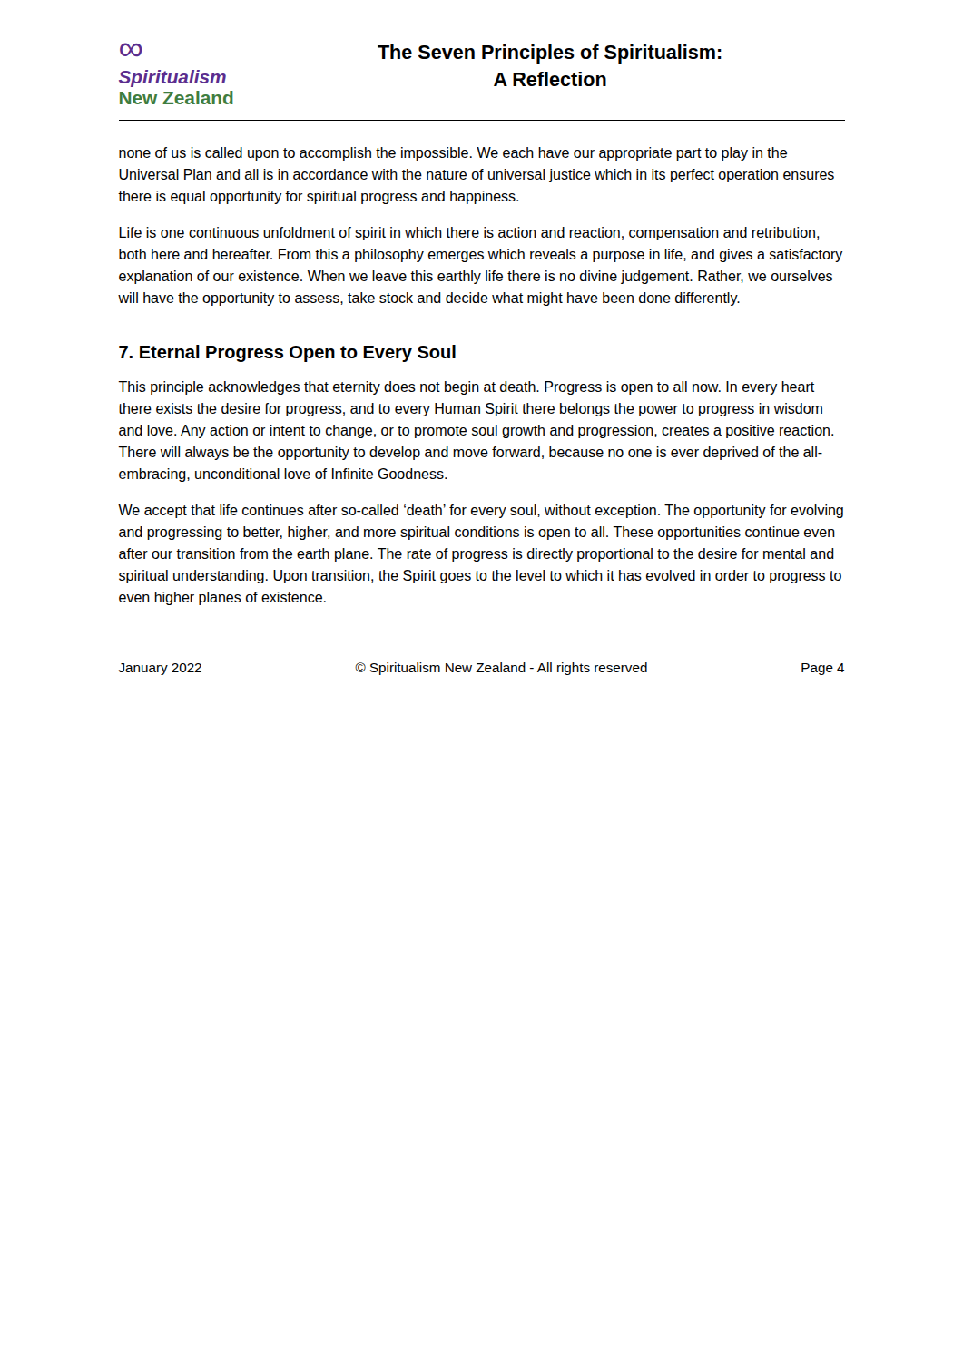∞
SpiritualismNew Zealand
The Seven Principles of Spiritualism:
A Reflection
none of us is called upon to accomplish the impossible. We each have our appropriate part to play in the Universal Plan and all is in accordance with the nature of universal justice which in its perfect operation ensures there is equal opportunity for spiritual progress and happiness.
Life is one continuous unfoldment of spirit in which there is action and reaction, compensation and retribution, both here and hereafter. From this a philosophy emerges which reveals a purpose in life, and gives a satisfactory explanation of our existence. When we leave this earthly life there is no divine judgement. Rather, we ourselves will have the opportunity to assess, take stock and decide what might have been done differently.
7. Eternal Progress Open to Every Soul
This principle acknowledges that eternity does not begin at death. Progress is open to all now. In every heart there exists the desire for progress, and to every Human Spirit there belongs the power to progress in wisdom and love. Any action or intent to change, or to promote soul growth and progression, creates a positive reaction. There will always be the opportunity to develop and move forward, because no one is ever deprived of the all-embracing, unconditional love of Infinite Goodness.
We accept that life continues after so-called ‘death’ for every soul, without exception. The opportunity for evolving and progressing to better, higher, and more spiritual conditions is open to all. These opportunities continue even after our transition from the earth plane. The rate of progress is directly proportional to the desire for mental and spiritual understanding. Upon transition, the Spirit goes to the level to which it has evolved in order to progress to even higher planes of existence.
January 2022
© Spiritualism New Zealand - All rights reserved
Page 4